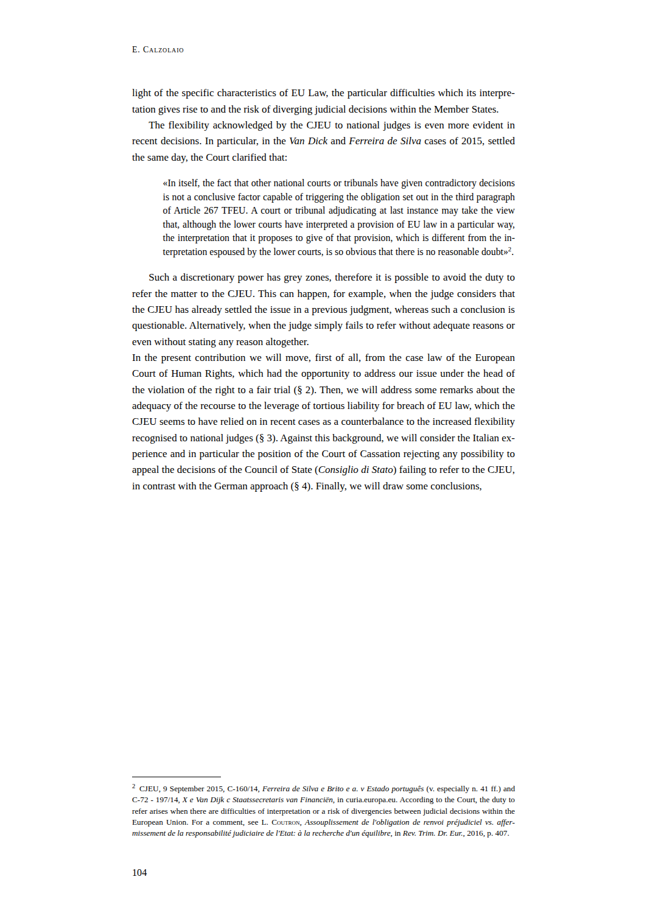E. Calzolaio
light of the specific characteristics of EU Law, the particular difficulties which its interpretation gives rise to and the risk of diverging judicial decisions within the Member States.
The flexibility acknowledged by the CJEU to national judges is even more evident in recent decisions. In particular, in the Van Dick and Ferreira de Silva cases of 2015, settled the same day, the Court clarified that:
«In itself, the fact that other national courts or tribunals have given contradictory decisions is not a conclusive factor capable of triggering the obligation set out in the third paragraph of Article 267 TFEU. A court or tribunal adjudicating at last instance may take the view that, although the lower courts have interpreted a provision of EU law in a particular way, the interpretation that it proposes to give of that provision, which is different from the interpretation espoused by the lower courts, is so obvious that there is no reasonable doubt»2.
Such a discretionary power has grey zones, therefore it is possible to avoid the duty to refer the matter to the CJEU. This can happen, for example, when the judge considers that the CJEU has already settled the issue in a previous judgment, whereas such a conclusion is questionable. Alternatively, when the judge simply fails to refer without adequate reasons or even without stating any reason altogether.
In the present contribution we will move, first of all, from the case law of the European Court of Human Rights, which had the opportunity to address our issue under the head of the violation of the right to a fair trial (§ 2). Then, we will address some remarks about the adequacy of the recourse to the leverage of tortious liability for breach of EU law, which the CJEU seems to have relied on in recent cases as a counterbalance to the increased flexibility recognised to national judges (§ 3). Against this background, we will consider the Italian experience and in particular the position of the Court of Cassation rejecting any possibility to appeal the decisions of the Council of State (Consiglio di Stato) failing to refer to the CJEU, in contrast with the German approach (§ 4). Finally, we will draw some conclusions,
2 CJEU, 9 September 2015, C-160/14, Ferreira de Silva e Brito e a. v Estado português (v. especially n. 41 ff.) and C-72 - 197/14, X e Van Dijk c Staatssecretaris van Financiën, in curia.europa.eu. According to the Court, the duty to refer arises when there are difficulties of interpretation or a risk of divergencies between judicial decisions within the European Union. For a comment, see L. Coutron, Assouplissement de l'obligation de renvoi préjudiciel vs. affermissement de la responsabilité judiciaire de l'Etat: à la recherche d'un équilibre, in Rev. Trim. Dr. Eur., 2016, p. 407.
104